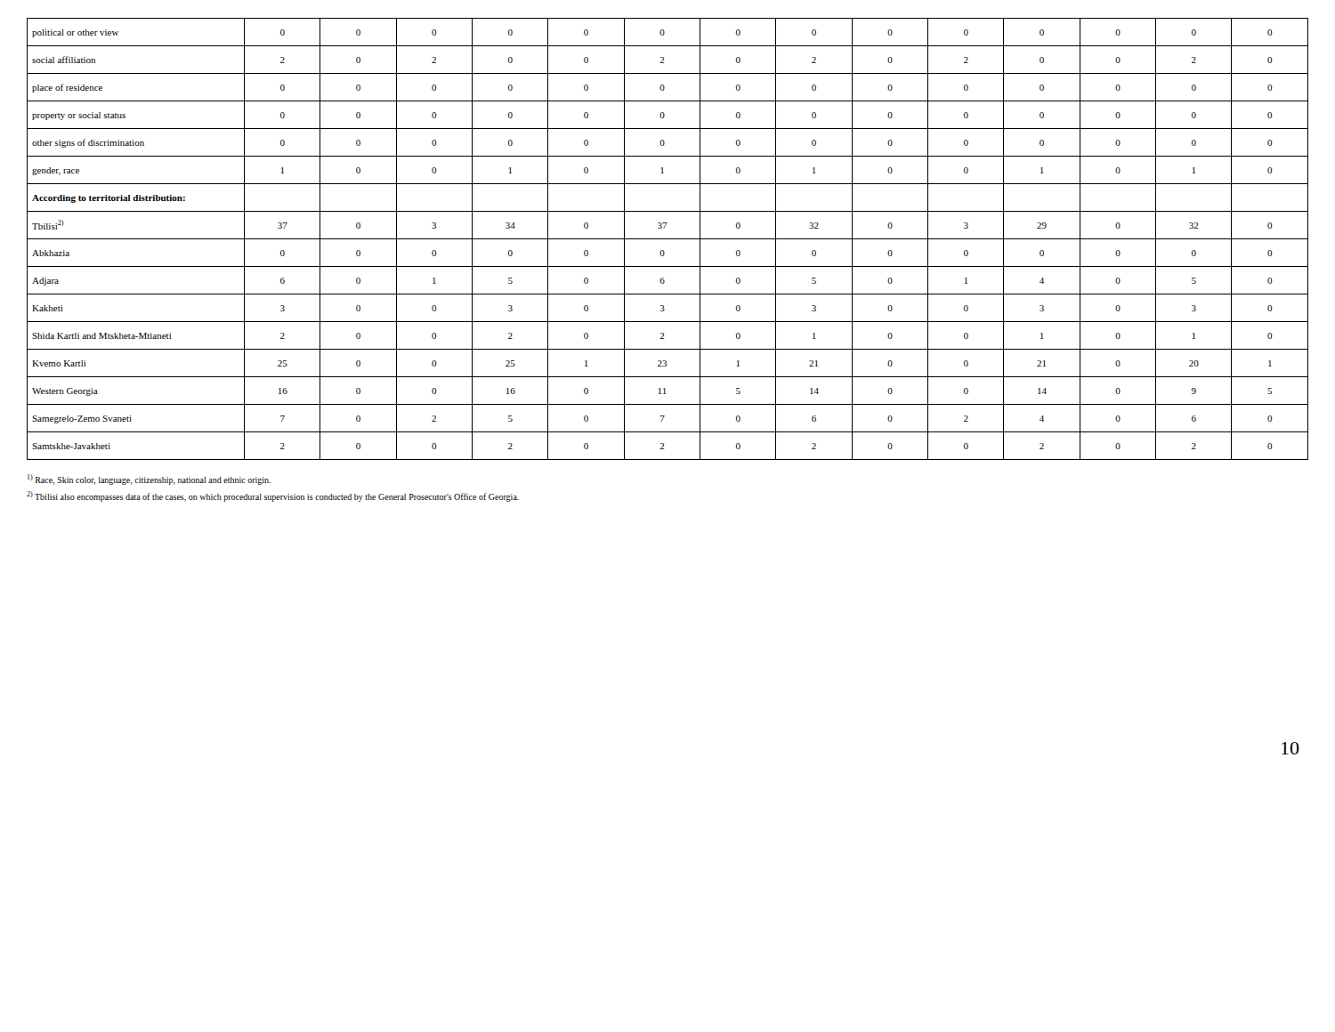| political or other view | 0 | 0 | 0 | 0 | 0 | 0 | 0 | 0 | 0 | 0 | 0 | 0 | 0 | 0 |
| social affiliation | 2 | 0 | 2 | 0 | 0 | 2 | 0 | 2 | 0 | 2 | 0 | 0 | 2 | 0 |
| place of residence | 0 | 0 | 0 | 0 | 0 | 0 | 0 | 0 | 0 | 0 | 0 | 0 | 0 | 0 |
| property or social status | 0 | 0 | 0 | 0 | 0 | 0 | 0 | 0 | 0 | 0 | 0 | 0 | 0 | 0 |
| other signs of discrimination | 0 | 0 | 0 | 0 | 0 | 0 | 0 | 0 | 0 | 0 | 0 | 0 | 0 | 0 |
| gender, race | 1 | 0 | 0 | 1 | 0 | 1 | 0 | 1 | 0 | 0 | 1 | 0 | 1 | 0 |
| According to territorial distribution: | | | | | | | | | | | | | | |
| Tbilisi 2) | 37 | 0 | 3 | 34 | 0 | 37 | 0 | 32 | 0 | 3 | 29 | 0 | 32 | 0 |
| Abkhazia | 0 | 0 | 0 | 0 | 0 | 0 | 0 | 0 | 0 | 0 | 0 | 0 | 0 | 0 |
| Adjara | 6 | 0 | 1 | 5 | 0 | 6 | 0 | 5 | 0 | 1 | 4 | 0 | 5 | 0 |
| Kakheti | 3 | 0 | 0 | 3 | 0 | 3 | 0 | 3 | 0 | 0 | 3 | 0 | 3 | 0 |
| Shida Kartli and Mtskheta-Mtianeti | 2 | 0 | 0 | 2 | 0 | 2 | 0 | 1 | 0 | 0 | 1 | 0 | 1 | 0 |
| Kvemo Kartli | 25 | 0 | 0 | 25 | 1 | 23 | 1 | 21 | 0 | 0 | 21 | 0 | 20 | 1 |
| Western Georgia | 16 | 0 | 0 | 16 | 0 | 11 | 5 | 14 | 0 | 0 | 14 | 0 | 9 | 5 |
| Samegrelo-Zemo Svaneti | 7 | 0 | 2 | 5 | 0 | 7 | 0 | 6 | 0 | 2 | 4 | 0 | 6 | 0 |
| Samtskhe-Javakheti | 2 | 0 | 0 | 2 | 0 | 2 | 0 | 2 | 0 | 0 | 2 | 0 | 2 | 0 |
1) Race, Skin color, language, citizenship, national and ethnic origin.
2) Tbilisi also encompasses data of the cases, on which procedural supervision is conducted by the General Prosecutor's Office of Georgia.
10